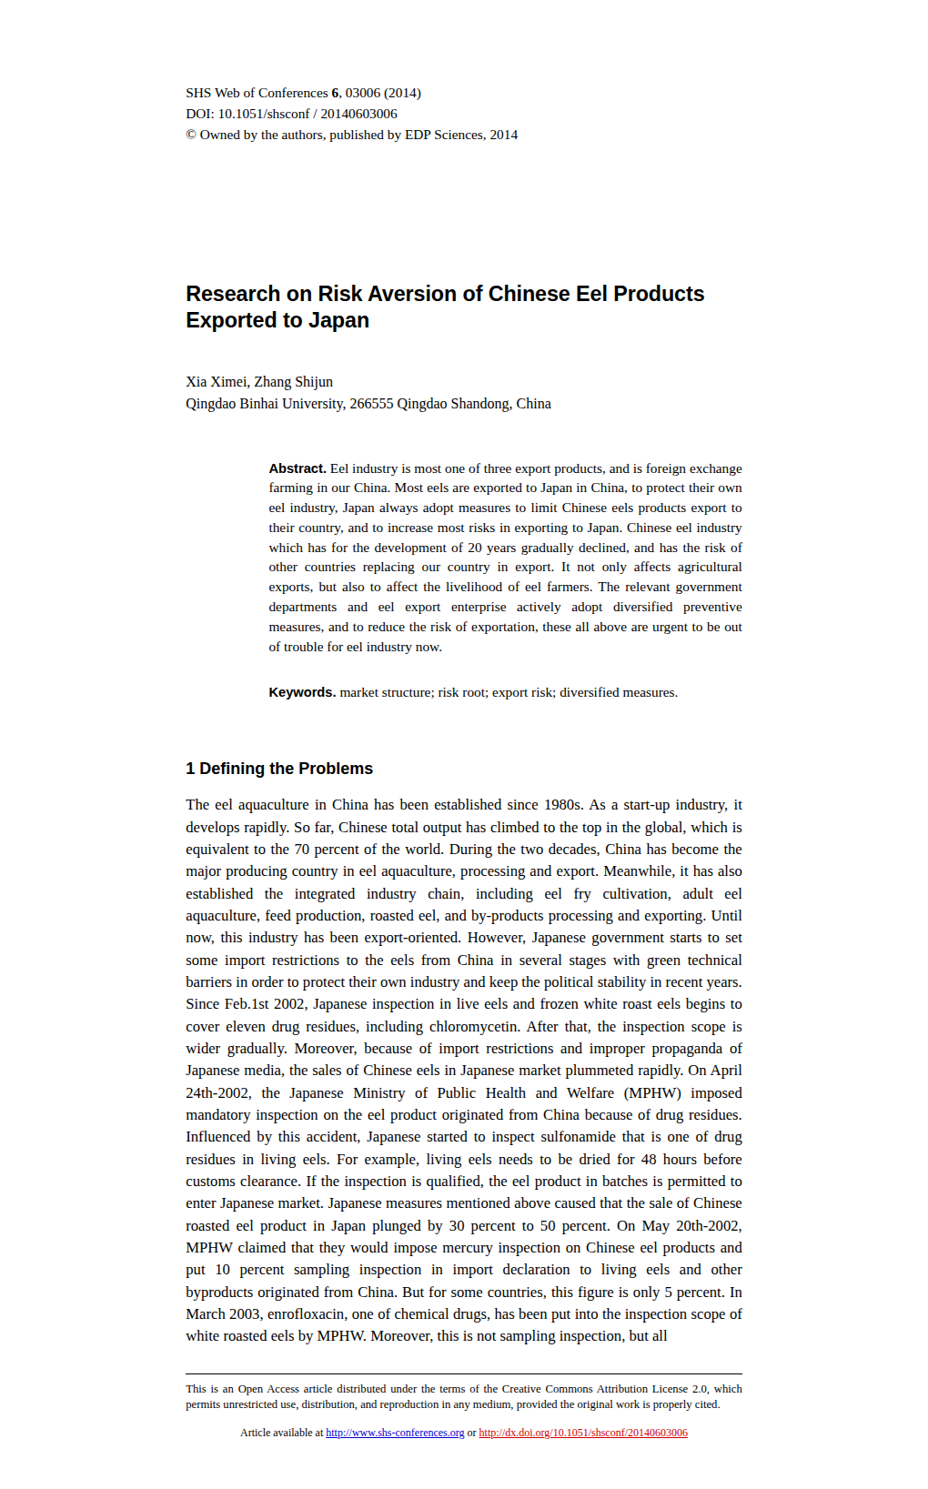SHS Web of Conferences 6, 03006 (2014)
DOI: 10.1051/shsconf / 20140603006
© Owned by the authors, published by EDP Sciences, 2014
Research on Risk Aversion of Chinese Eel Products Exported to Japan
Xia Ximei, Zhang Shijun
Qingdao Binhai University, 266555 Qingdao Shandong, China
Abstract. Eel industry is most one of three export products, and is foreign exchange farming in our China. Most eels are exported to Japan in China, to protect their own eel industry, Japan always adopt measures to limit Chinese eels products export to their country, and to increase most risks in exporting to Japan. Chinese eel industry which has for the development of 20 years gradually declined, and has the risk of other countries replacing our country in export. It not only affects agricultural exports, but also to affect the livelihood of eel farmers. The relevant government departments and eel export enterprise actively adopt diversified preventive measures, and to reduce the risk of exportation, these all above are urgent to be out of trouble for eel industry now.
Keywords. market structure; risk root; export risk; diversified measures.
1 Defining the Problems
The eel aquaculture in China has been established since 1980s. As a start-up industry, it develops rapidly. So far, Chinese total output has climbed to the top in the global, which is equivalent to the 70 percent of the world. During the two decades, China has become the major producing country in eel aquaculture, processing and export. Meanwhile, it has also established the integrated industry chain, including eel fry cultivation, adult eel aquaculture, feed production, roasted eel, and by-products processing and exporting. Until now, this industry has been export-oriented. However, Japanese government starts to set some import restrictions to the eels from China in several stages with green technical barriers in order to protect their own industry and keep the political stability in recent years. Since Feb.1st 2002, Japanese inspection in live eels and frozen white roast eels begins to cover eleven drug residues, including chloromycetin. After that, the inspection scope is wider gradually. Moreover, because of import restrictions and improper propaganda of Japanese media, the sales of Chinese eels in Japanese market plummeted rapidly. On April 24th-2002, the Japanese Ministry of Public Health and Welfare (MPHW) imposed mandatory inspection on the eel product originated from China because of drug residues. Influenced by this accident, Japanese started to inspect sulfonamide that is one of drug residues in living eels. For example, living eels needs to be dried for 48 hours before customs clearance. If the inspection is qualified, the eel product in batches is permitted to enter Japanese market. Japanese measures mentioned above caused that the sale of Chinese roasted eel product in Japan plunged by 30 percent to 50 percent. On May 20th-2002, MPHW claimed that they would impose mercury inspection on Chinese eel products and put 10 percent sampling inspection in import declaration to living eels and other byproducts originated from China. But for some countries, this figure is only 5 percent. In March 2003, enrofloxacin, one of chemical drugs, has been put into the inspection scope of white roasted eels by MPHW. Moreover, this is not sampling inspection, but all
This is an Open Access article distributed under the terms of the Creative Commons Attribution License 2.0, which permits unrestricted use, distribution, and reproduction in any medium, provided the original work is properly cited.
Article available at http://www.shs-conferences.org or http://dx.doi.org/10.1051/shsconf/20140603006